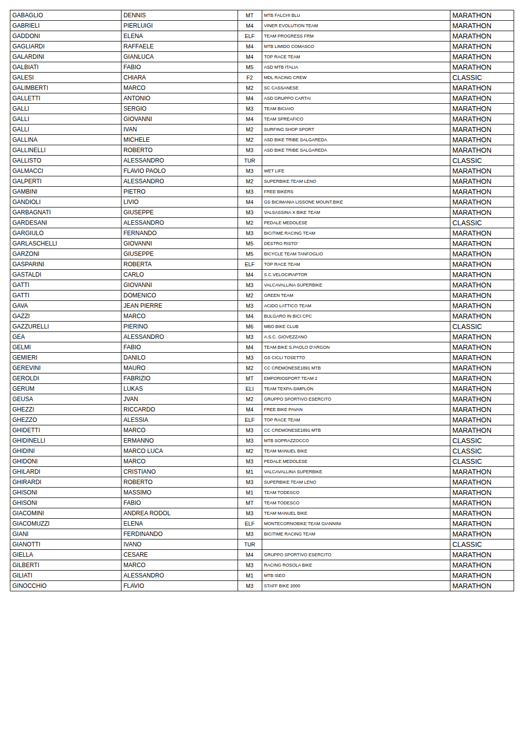| GABAGLIO | DENNIS | MT | MTB FALCHI BLU | MARATHON |
| GABRIELI | PIERLUIGI | M4 | VINER EVOLUTION TEAM | MARATHON |
| GADDONI | ELENA | ELF | TEAM PROGRESS FRM | MARATHON |
| GAGLIARDI | RAFFAELE | M4 | MTB LIMIDO COMASCO | MARATHON |
| GALARDINI | GIANLUCA | M4 | TOP RACE TEAM | MARATHON |
| GALBIATI | FABIO | M5 | ASD MTB ITALIA | MARATHON |
| GALESI | CHIARA | F2 | MDL RACING CREW | CLASSIC |
| GALIMBERTI | MARCO | M2 | SC CASSANESE | MARATHON |
| GALLETTI | ANTONIO | M4 | ASD GRUPPO CARTAI | MARATHON |
| GALLI | SERGIO | M3 | TEAM BICIAIO | MARATHON |
| GALLI | GIOVANNI | M4 | TEAM SPREAFICO | MARATHON |
| GALLI | IVAN | M2 | SURFING SHOP SPORT | MARATHON |
| GALLINA | MICHELE | M2 | ASD BIKE TRIBE SALGAREDA | MARATHON |
| GALLINELLI | ROBERTO | M3 | ASD BIKE TRIBE SALGAREDA | MARATHON |
| GALLISTO | ALESSANDRO | TUR | | CLASSIC |
| GALMACCI | FLAVIO PAOLO | M3 | WET LIFE | MARATHON |
| GALPERTI | ALESSANDRO | M2 | SUPERBIKE TEAM LENO | MARATHON |
| GAMBINI | PIETRO | M3 | FREE BIKERS | MARATHON |
| GANDIOLI | LIVIO | M4 | GS BICIMANIA LISSONE MOUNT.BIKE | MARATHON |
| GARBAGNATI | GIUSEPPE | M3 | VALSASSINA X BIKE TEAM | MARATHON |
| GARDESANI | ALESSANDRO | M2 | PEDALE MEDOLESE | CLASSIC |
| GARGIULO | FERNANDO | M3 | BICITIME RACING TEAM | MARATHON |
| GARLASCHELLI | GIOVANNI | M5 | DESTRO RISTO' | MARATHON |
| GARZONI | GIUSEPPE | M5 | BICYCLE TEAM TANFOGLIO | MARATHON |
| GASPARINI | ROBERTA | ELF | TOP RACE TEAM | MARATHON |
| GASTALDI | CARLO | M4 | S.C.VELOCIRAPTOR | MARATHON |
| GATTI | GIOVANNI | M3 | VALCAVALLINA SUPERBIKE | MARATHON |
| GATTI | DOMENICO | M2 | GREEN TEAM | MARATHON |
| GAVA | JEAN PIERRE | M3 | ACIDO LATTICO TEAM | MARATHON |
| GAZZI | MARCO | M4 | BULGARO IN BICI CPC | MARATHON |
| GAZZURELLI | PIERINO | M6 | MBO BIKE CLUB | CLASSIC |
| GEA | ALESSANDRO | M3 | A.S.C. GIOVEZZANO | MARATHON |
| GELMI | FABIO | M4 | TEAM BIKE S.PAOLO D'ARGON | MARATHON |
| GEMIERI | DANILO | M3 | GS CICLI TOSETTO | MARATHON |
| GEREVINI | MAURO | M2 | CC CREMONESE1891 MTB | MARATHON |
| GEROLDI | FABRIZIO | MT | EMPORIOSPORT TEAM 2 | MARATHON |
| GERUM | LUKAS | ELI | TEAM TEXPA-SIMPLON | MARATHON |
| GEUSA | JVAN | M2 | GRUPPO SPORTIVO ESERCITO | MARATHON |
| GHEZZI | RICCARDO | M4 | FREE BIKE PAVAN | MARATHON |
| GHEZZO | ALESSIA | ELF | TOP RACE TEAM | MARATHON |
| GHIDETTI | MARCO | M3 | CC CREMONESE1891 MTB | MARATHON |
| GHIDINELLI | ERMANNO | M3 | MTB SOPRAZZOCCO | CLASSIC |
| GHIDINI | MARCO LUCA | M2 | TEAM MANUEL BIKE | CLASSIC |
| GHIDONI | MARCO | M3 | PEDALE MEDOLESE | CLASSIC |
| GHILARDI | CRISTIANO | M1 | VALCAVALLINA SUPERBIKE | MARATHON |
| GHIRARDI | ROBERTO | M3 | SUPERBIKE TEAM LENO | MARATHON |
| GHISONI | MASSIMO | M1 | TEAM TODESCO | MARATHON |
| GHISONI | FABIO | MT | TEAM TODESCO | MARATHON |
| GIACOMINI | ANDREA RODOL | M3 | TEAM MANUEL BIKE | MARATHON |
| GIACOMUZZI | ELENA | ELF | MONTECORNOBIKE TEAM GIANNINI | MARATHON |
| GIANI | FERDINANDO | M3 | BICITIME RACING TEAM | MARATHON |
| GIANOTTI | IVANO | TUR | | CLASSIC |
| GIELLA | CESARE | M4 | GRUPPO SPORTIVO ESERCITO | MARATHON |
| GILBERTI | MARCO | M3 | RACING ROSOLA BIKE | MARATHON |
| GILIATI | ALESSANDRO | M1 | MTB ISEO | MARATHON |
| GINOCCHIO | FLAVIO | M3 | STAFF BIKE 2000 | MARATHON |